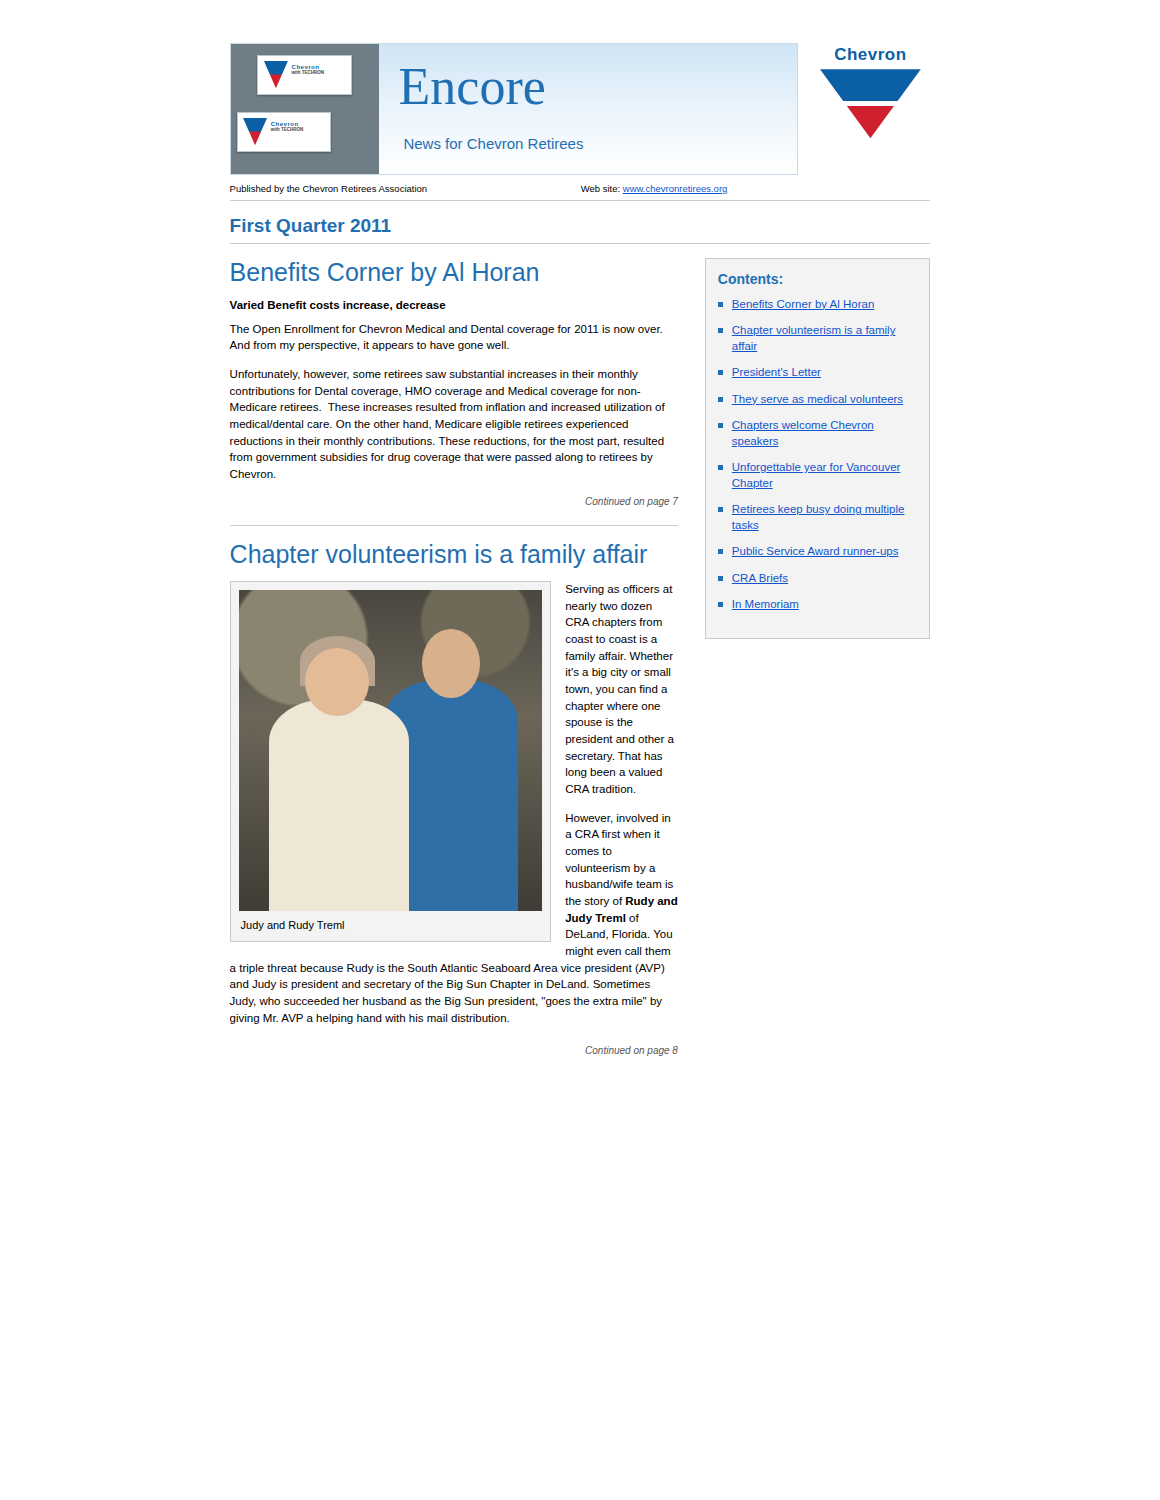Chevronwith TECHRON
Chevronwith TECHRON
Encore
News for Chevron Retirees
Chevron
Published by the Chevron Retirees Association Web site: www.chevronretirees.org
First Quarter 2011
Benefits Corner by Al Horan
Varied Benefit costs increase, decrease
The Open Enrollment for Chevron Medical and Dental coverage for 2011 is now over. And from my perspective, it appears to have gone well.
Unfortunately, however, some retirees saw substantial increases in their monthly contributions for Dental coverage, HMO coverage and Medical coverage for non-Medicare retirees. These increases resulted from inflation and increased utilization of medical/dental care. On the other hand, Medicare eligible retirees experienced reductions in their monthly contributions. These reductions, for the most part, resulted from government subsidies for drug coverage that were passed along to retirees by Chevron.
Continued on page 7
Chapter volunteerism is a family affair
Judy and Rudy Treml
Serving as officers at nearly two dozen CRA chapters from coast to coast is a family affair. Whether it's a big city or small town, you can find a chapter where one spouse is the president and other a secretary. That has long been a valued CRA tradition.
However, involved in a CRA first when it comes to volunteerism by a husband/wife team is the story of Rudy and Judy Treml of DeLand, Florida. You might even call them a triple threat because Rudy is the South Atlantic Seaboard Area vice president (AVP) and Judy is president and secretary of the Big Sun Chapter in DeLand. Sometimes Judy, who succeeded her husband as the Big Sun president, "goes the extra mile" by giving Mr. AVP a helping hand with his mail distribution.
Continued on page 8
Contents:
Benefits Corner by Al Horan
Chapter volunteerism is a family affair
President's Letter
They serve as medical volunteers
Chapters welcome Chevron speakers
Unforgettable year for Vancouver Chapter
Retirees keep busy doing multiple tasks
Public Service Award runner-ups
CRA Briefs
In Memoriam